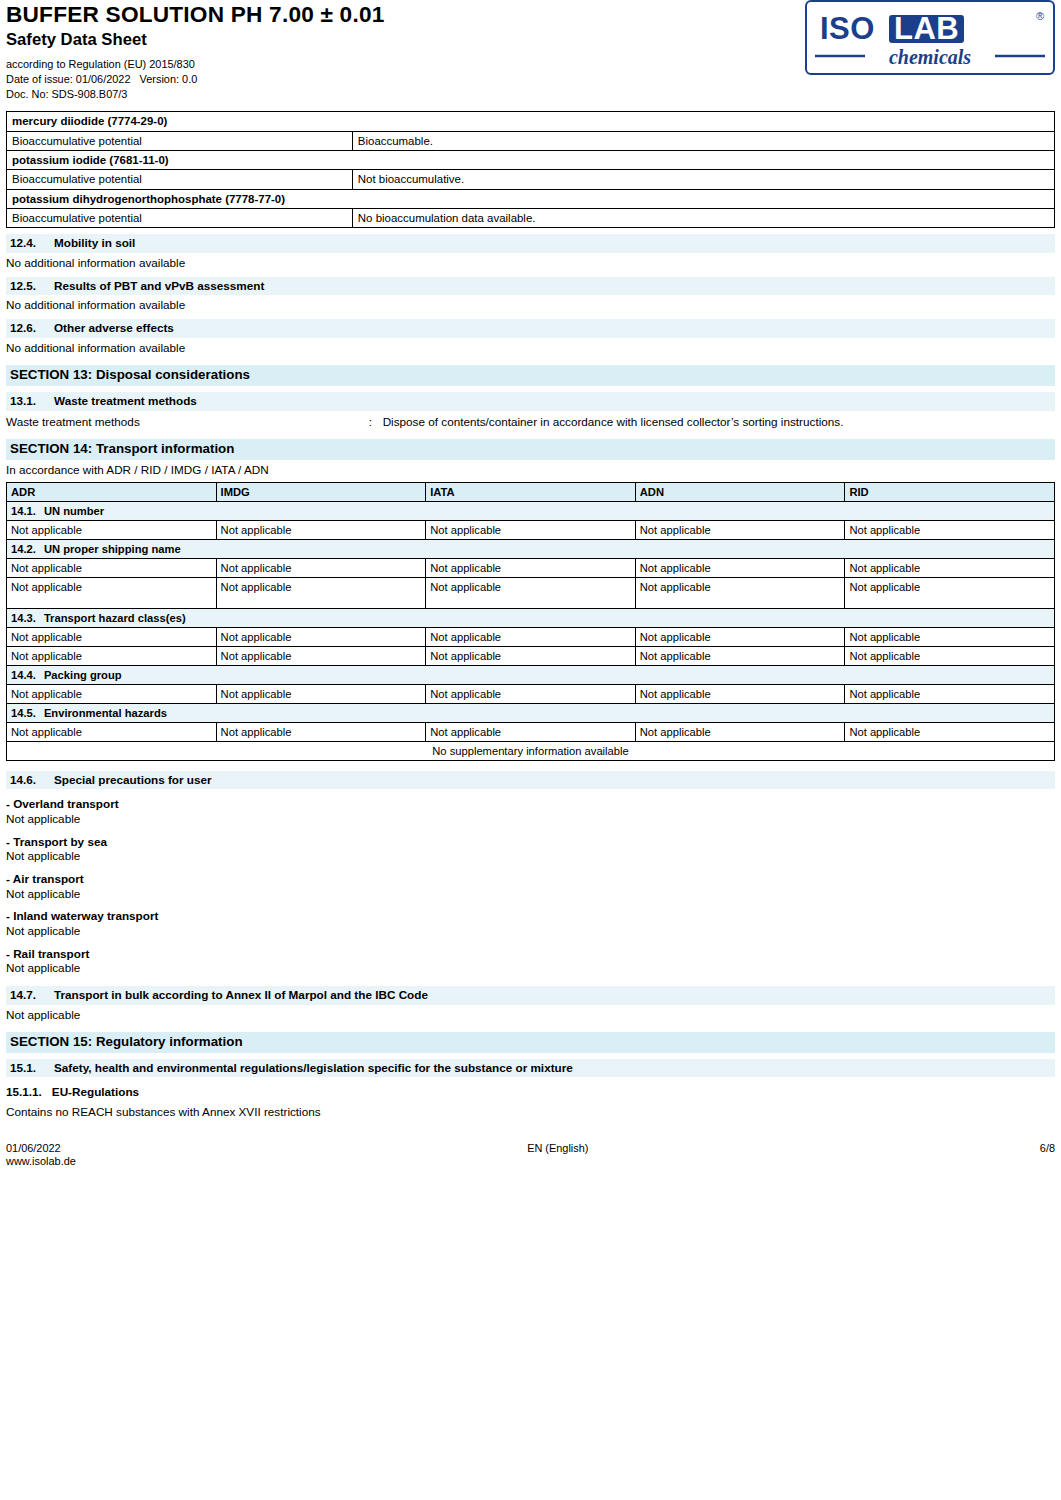BUFFER SOLUTION PH 7.00 ± 0.01
Safety Data Sheet
according to Regulation (EU) 2015/830
Date of issue: 01/06/2022 Version: 0.0
Doc. No: SDS-908.B07/3
ISOLAB chemicals ISO LAB ® chemicals
| mercury diiodide (7774-29-0) |
| --- |
| Bioaccumulative potential | Bioaccumable. |
| potassium iodide (7681-11-0) |
| Bioaccumulative potential | Not bioaccumulative. |
| potassium dihydrogenorthophosphate (7778-77-0) |
| Bioaccumulative potential | No bioaccumulation data available. |
12.4. Mobility in soil
No additional information available
12.5. Results of PBT and vPvB assessment
No additional information available
12.6. Other adverse effects
No additional information available
SECTION 13: Disposal considerations
13.1. Waste treatment methods
Waste treatment methods : Dispose of contents/container in accordance with licensed collector’s sorting instructions.
SECTION 14: Transport information
In accordance with ADR / RID / IMDG / IATA / ADN
| ADR | IMDG | IATA | ADN | RID |
| --- | --- | --- | --- | --- |
| 14.1. UN number |
| Not applicable | Not applicable | Not applicable | Not applicable | Not applicable |
| 14.2. UN proper shipping name |
| Not applicable | Not applicable | Not applicable | Not applicable | Not applicable |
| Not applicable | Not applicable | Not applicable | Not applicable | Not applicable |
| 14.3. Transport hazard class(es) |
| Not applicable | Not applicable | Not applicable | Not applicable | Not applicable |
| Not applicable | Not applicable | Not applicable | Not applicable | Not applicable |
| 14.4. Packing group |
| Not applicable | Not applicable | Not applicable | Not applicable | Not applicable |
| 14.5. Environmental hazards |
| Not applicable | Not applicable | Not applicable | Not applicable | Not applicable |
| No supplementary information available |
14.6. Special precautions for user
- Overland transport
Not applicable
- Transport by sea
Not applicable
- Air transport
Not applicable
- Inland waterway transport
Not applicable
- Rail transport
Not applicable
14.7. Transport in bulk according to Annex II of Marpol and the IBC Code
Not applicable
SECTION 15: Regulatory information
15.1. Safety, health and environmental regulations/legislation specific for the substance or mixture
15.1.1. EU-Regulations
Contains no REACH substances with Annex XVII restrictions
01/06/2022
www.isolab.de
EN (English)
6/8